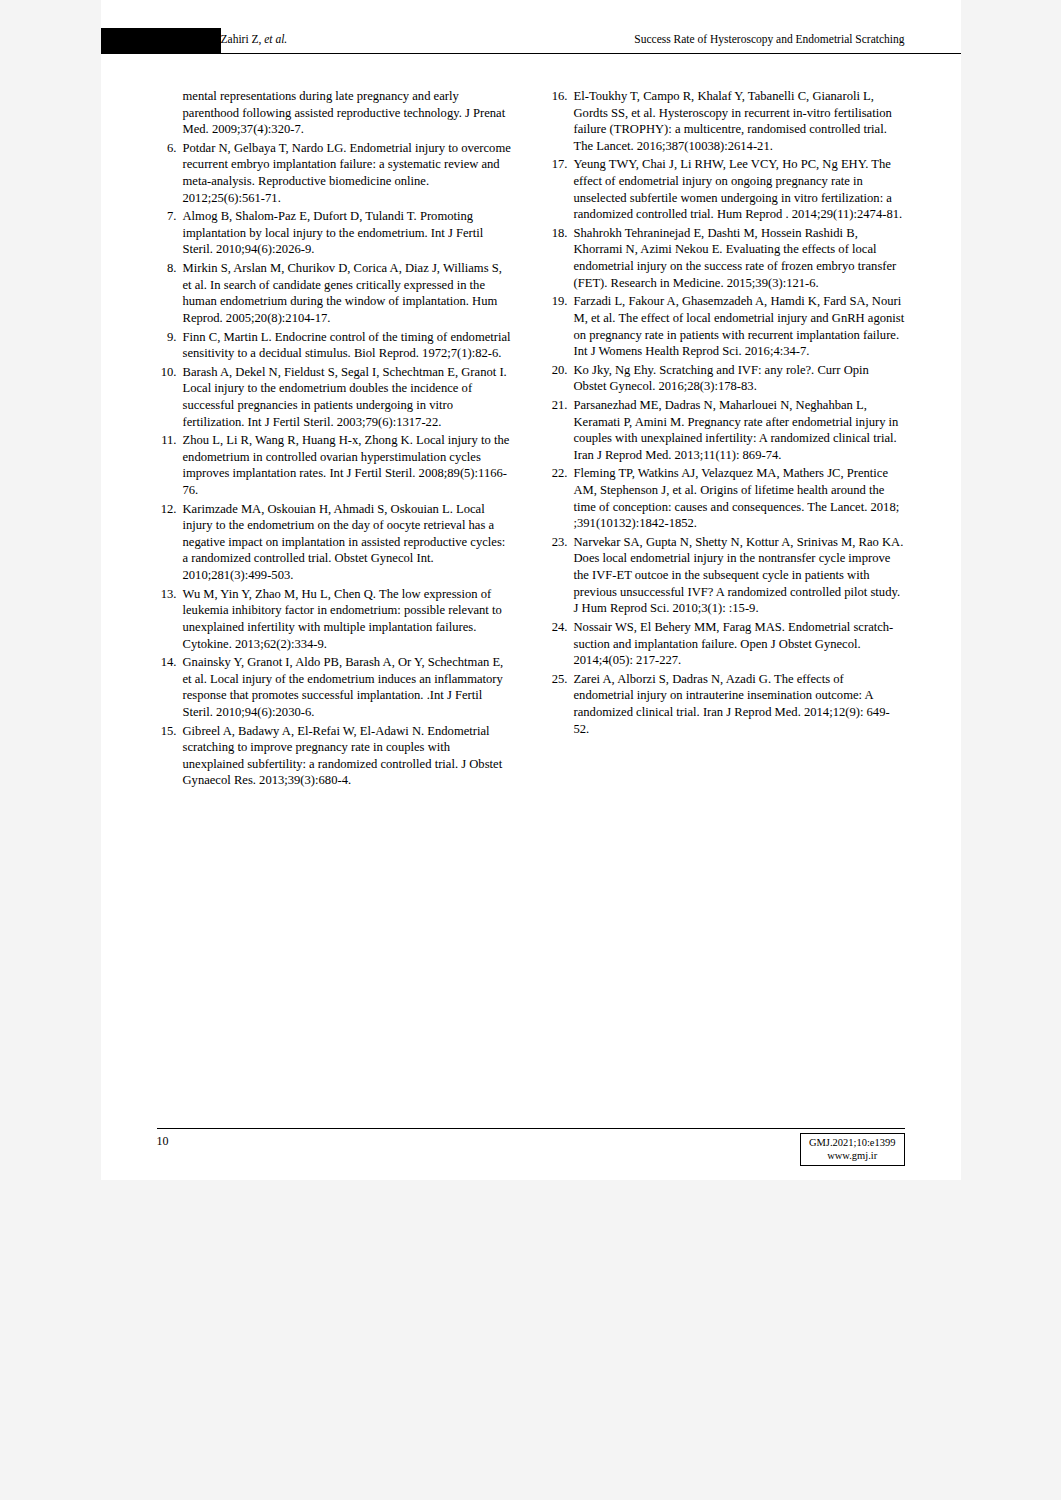Zahiri Z, et al.
Success Rate of Hysteroscopy and Endometrial Scratching
mental representations during late pregnancy and early parenthood following assisted reproductive technology. J Prenat Med. 2009;37(4):320-7.
Potdar N, Gelbaya T, Nardo LG. Endometrial injury to overcome recurrent embryo implantation failure: a systematic review and meta-analysis. Reproductive biomedicine online. 2012;25(6):561-71.
Almog B, Shalom-Paz E, Dufort D, Tulandi T. Promoting implantation by local injury to the endometrium. Int J Fertil Steril. 2010;94(6):2026-9.
Mirkin S, Arslan M, Churikov D, Corica A, Diaz J, Williams S, et al. In search of candidate genes critically expressed in the human endometrium during the window of implantation. Hum Reprod. 2005;20(8):2104-17.
Finn C, Martin L. Endocrine control of the timing of endometrial sensitivity to a decidual stimulus. Biol Reprod. 1972;7(1):82-6.
Barash A, Dekel N, Fieldust S, Segal I, Schechtman E, Granot I. Local injury to the endometrium doubles the incidence of successful pregnancies in patients undergoing in vitro fertilization. Int J Fertil Steril. 2003;79(6):1317-22.
Zhou L, Li R, Wang R, Huang H-x, Zhong K. Local injury to the endometrium in controlled ovarian hyperstimulation cycles improves implantation rates. Int J Fertil Steril. 2008;89(5):1166-76.
Karimzade MA, Oskouian H, Ahmadi S, Oskouian L. Local injury to the endometrium on the day of oocyte retrieval has a negative impact on implantation in assisted reproductive cycles: a randomized controlled trial. Obstet Gynecol Int. 2010;281(3):499-503.
Wu M, Yin Y, Zhao M, Hu L, Chen Q. The low expression of leukemia inhibitory factor in endometrium: possible relevant to unexplained infertility with multiple implantation failures. Cytokine. 2013;62(2):334-9.
Gnainsky Y, Granot I, Aldo PB, Barash A, Or Y, Schechtman E, et al. Local injury of the endometrium induces an inflammatory response that promotes successful implantation. .Int J Fertil Steril. 2010;94(6):2030-6.
Gibreel A, Badawy A, El-Refai W, El-Adawi N. Endometrial scratching to improve pregnancy rate in couples with unexplained subfertility: a randomized controlled trial. J Obstet Gynaecol Res. 2013;39(3):680-4.
El-Toukhy T, Campo R, Khalaf Y, Tabanelli C, Gianaroli L, Gordts SS, et al. Hysteroscopy in recurrent in-vitro fertilisation failure (TROPHY): a multicentre, randomised controlled trial. The Lancet. 2016;387(10038):2614-21.
Yeung TWY, Chai J, Li RHW, Lee VCY, Ho PC, Ng EHY. The effect of endometrial injury on ongoing pregnancy rate in unselected subfertile women undergoing in vitro fertilization: a randomized controlled trial. Hum Reprod . 2014;29(11):2474-81.
Shahrokh Tehraninejad E, Dashti M, Hossein Rashidi B, Khorrami N, Azimi Nekou E. Evaluating the effects of local endometrial injury on the success rate of frozen embryo transfer (FET). Research in Medicine. 2015;39(3):121-6.
Farzadi L, Fakour A, Ghasemzadeh A, Hamdi K, Fard SA, Nouri M, et al. The effect of local endometrial injury and GnRH agonist on pregnancy rate in patients with recurrent implantation failure. Int J Womens Health Reprod Sci. 2016;4:34-7.
Ko Jky, Ng Ehy. Scratching and IVF: any role?. Curr Opin Obstet Gynecol. 2016;28(3):178-83.
Parsanezhad ME, Dadras N, Maharlouei N, Neghahban L, Keramati P, Amini M. Pregnancy rate after endometrial injury in couples with unexplained infertility: A randomized clinical trial. Iran J Reprod Med. 2013;11(11): 869-74.
Fleming TP, Watkins AJ, Velazquez MA, Mathers JC, Prentice AM, Stephenson J, et al. Origins of lifetime health around the time of conception: causes and consequences. The Lancet. 2018; ;391(10132):1842-1852.
Narvekar SA, Gupta N, Shetty N, Kottur A, Srinivas M, Rao KA. Does local endometrial injury in the nontransfer cycle improve the IVF-ET outcoe in the subsequent cycle in patients with previous unsuccessful IVF? A randomized controlled pilot study. J Hum Reprod Sci. 2010;3(1): :15-9.
Nossair WS, El Behery MM, Farag MAS. Endometrial scratch-suction and implantation failure. Open J Obstet Gynecol. 2014;4(05): 217-227.
Zarei A, Alborzi S, Dadras N, Azadi G. The effects of endometrial injury on intrauterine insemination outcome: A randomized clinical trial. Iran J Reprod Med. 2014;12(9): 649-52.
10
GMJ.2021;10:e1399
www.gmj.ir